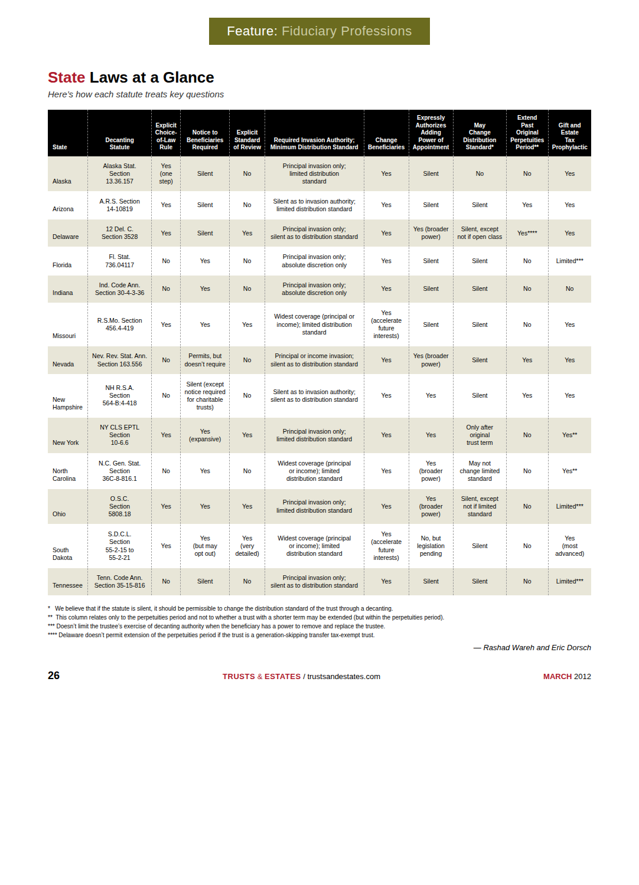Feature: Fiduciary Professions
State Laws at a Glance
Here’s how each statute treats key questions
| State | Decanting Statute | Explicit Choice- of-Law Rule | Notice to Beneficiaries Required | Explicit Standard of Review | Required Invasion Authority; Minimum Distribution Standard | Change Beneficiaries | Expressly Authorizes Adding Power of Appointment | May Change Distribution Standard* | Extend Past Original Perpetuities Period** | Gift and Estate Tax Prophylactic |
| --- | --- | --- | --- | --- | --- | --- | --- | --- | --- | --- |
| Alaska | Alaska Stat. Section 13.36.157 | Yes (one step) | Silent | No | Principal invasion only; limited distribution standard | Yes | Silent | No | No | Yes |
| Arizona | A.R.S. Section 14-10819 | Yes | Silent | No | Silent as to invasion authority; limited distribution standard | Yes | Silent | Silent | Yes | Yes |
| Delaware | 12 Del. C. Section 3528 | Yes | Silent | Yes | Principal invasion only; silent as to distribution standard | Yes | Yes (broader power) | Silent, except not if open class | Yes**** | Yes |
| Florida | Fl. Stat. 736.04117 | No | Yes | No | Principal invasion only; absolute discretion only | Yes | Silent | Silent | No | Limited*** |
| Indiana | Ind. Code Ann. Section 30-4-3-36 | No | Yes | No | Principal invasion only; absolute discretion only | Yes | Silent | Silent | No | No |
| Missouri | R.S.Mo. Section 456.4-419 | Yes | Yes | Yes | Widest coverage (principal or income); limited distribution standard | Yes (accelerate future interests) | Silent | Silent | No | Yes |
| Nevada | Nev. Rev. Stat. Ann. Section 163.556 | No | Permits, but doesn’t require | No | Principal or income invasion; silent as to distribution standard | Yes | Yes (broader power) | Silent | Yes | Yes |
| New Hampshire | NH R.S.A. Section 564-B:4-418 | No | Silent (except notice required for charitable trusts) | No | Silent as to invasion authority; silent as to distribution standard | Yes | Yes | Silent | Yes | Yes |
| New York | NY CLS EPTL Section 10-6.6 | Yes | Yes (expansive) | Yes | Principal invasion only; limited distribution standard | Yes | Yes | Only after original trust term | No | Yes** |
| North Carolina | N.C. Gen. Stat. Section 36C-8-816.1 | No | Yes | No | Widest coverage (principal or income); limited distribution standard | Yes | Yes (broader power) | May not change limited standard | No | Yes** |
| Ohio | O.S.C. Section 5808.18 | Yes | Yes | Yes | Principal invasion only; limited distribution standard | Yes | Yes (broader power) | Silent, except not if limited standard | No | Limited*** |
| South Dakota | S.D.C.L. Section 55-2-15 to 55-2-21 | Yes | Yes (but may opt out) | Yes (very detailed) | Widest coverage (principal or income); limited distribution standard | Yes (accelerate future interests) | No, but legislation pending | Silent | No | Yes (most advanced) |
| Tennessee | Tenn. Code Ann. Section 35-15-816 | No | Silent | No | Principal invasion only; silent as to distribution standard | Yes | Silent | Silent | No | Limited*** |
* We believe that if the statute is silent, it should be permissible to change the distribution standard of the trust through a decanting.
** This column relates only to the perpetuities period and not to whether a trust with a shorter term may be extended (but within the perpetuities period).
*** Doesn’t limit the trustee’s exercise of decanting authority when the beneficiary has a power to remove and replace the trustee.
**** Delaware doesn’t permit extension of the perpetuities period if the trust is a generation-skipping transfer tax-exempt trust.
— Rashad Wareh and Eric Dorsch
26
TRUSTS & ESTATES / trustsandestates.com
MARCH 2012